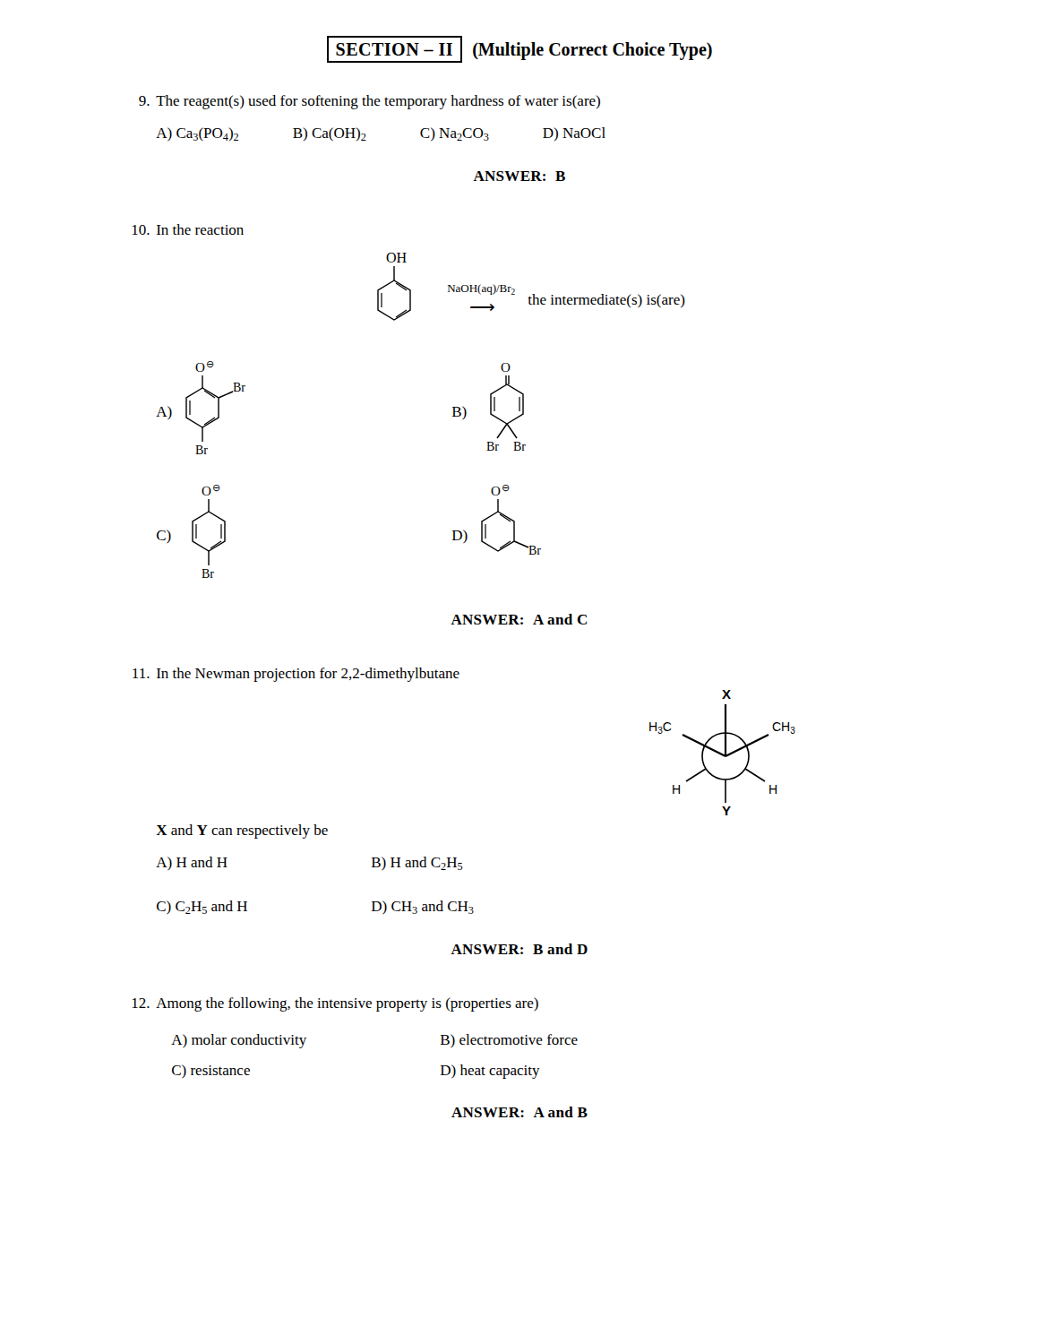SECTION – II (Multiple Correct Choice Type)
9. The reagent(s) used for softening the temporary hardness of water is(are)
A) Ca3(PO4)2 B) Ca(OH)2 C) Na2CO3 D) NaOCl
ANSWER: B
10. In the reaction
OH
NaOH(aq)/Br2 ⟶
the intermediate(s) is(are)
A) O ⊖ Br Br
B) O Br Br
C) O ⊖ Br
D) O ⊖ Br
ANSWER: A and C
11. In the Newman projection for 2,2-dimethylbutane
X H3C CH3 H H Y
X and Y can respectively be
A) H and H B) H and C2H5
C) C2H5 and H D) CH3 and CH3
ANSWER: B and D
12. Among the following, the intensive property is (properties are)
A) molar conductivity B) electromotive force
C) resistance D) heat capacity
ANSWER: A and B